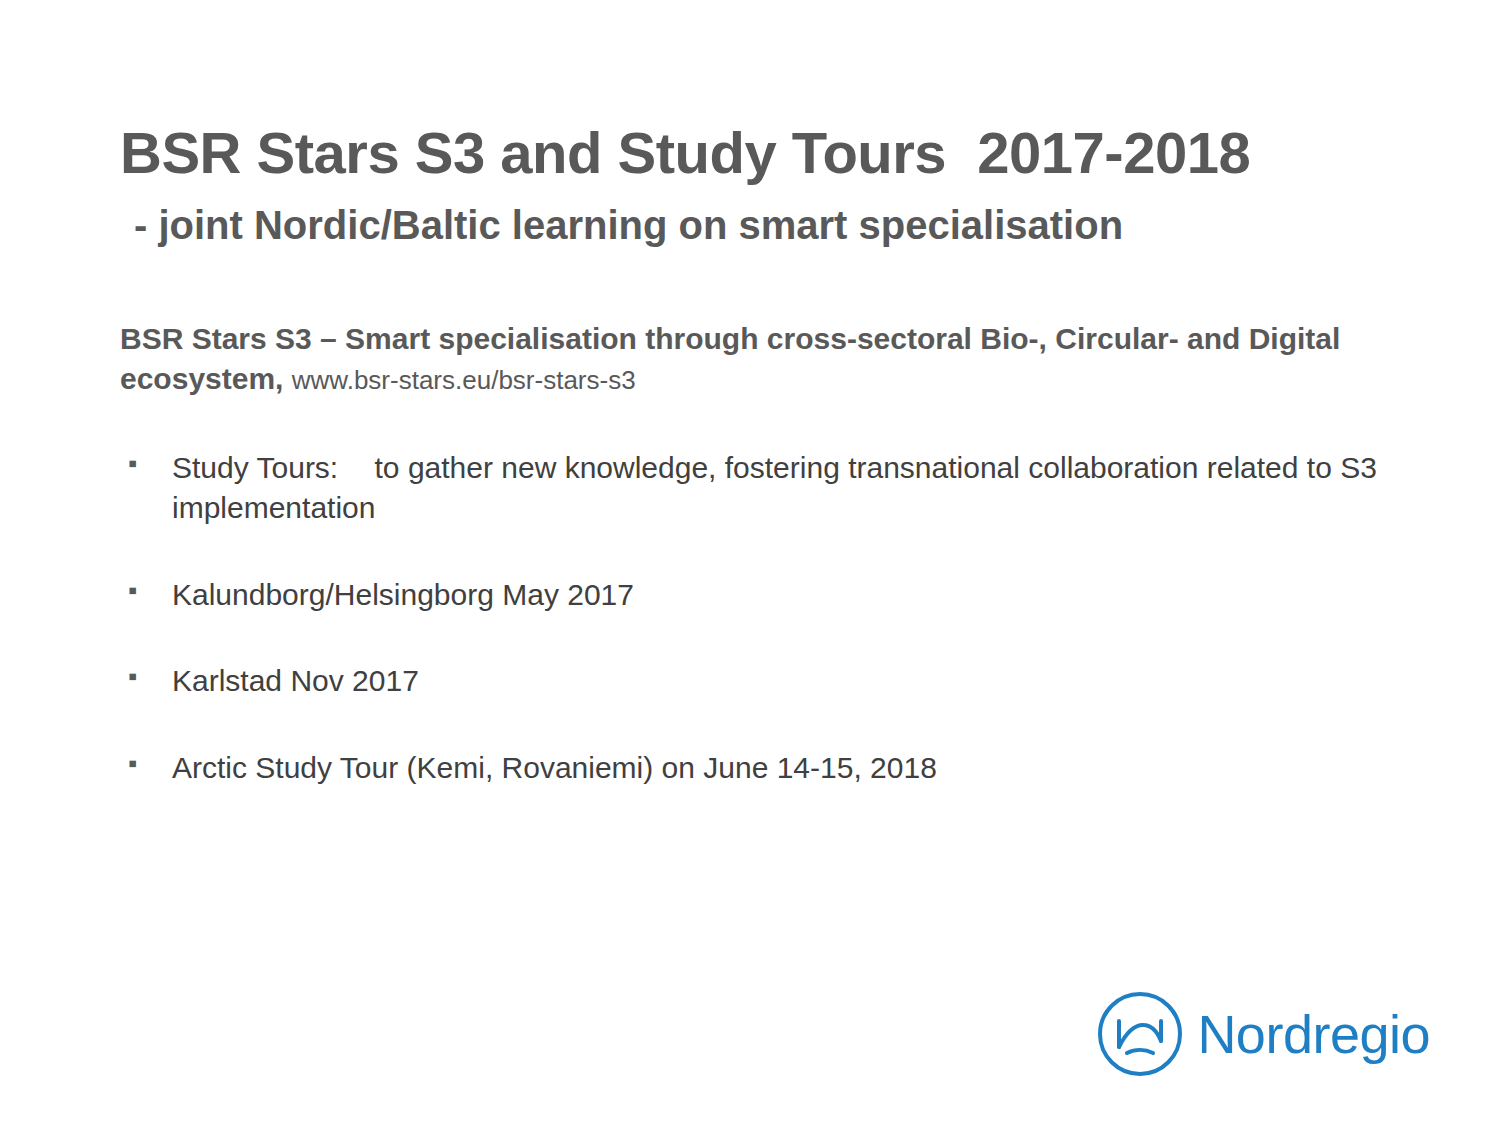BSR Stars S3 and Study Tours 2017-2018
- joint Nordic/Baltic learning on smart specialisation
BSR Stars S3 – Smart specialisation through cross-sectoral Bio-, Circular- and Digital ecosystem, www.bsr-stars.eu/bsr-stars-s3
Study Tours: to gather new knowledge, fostering transnational collaboration related to S3 implementation
Kalundborg/Helsingborg May 2017
Karlstad Nov 2017
Arctic Study Tour (Kemi, Rovaniemi) on June 14-15, 2018
Nordregio